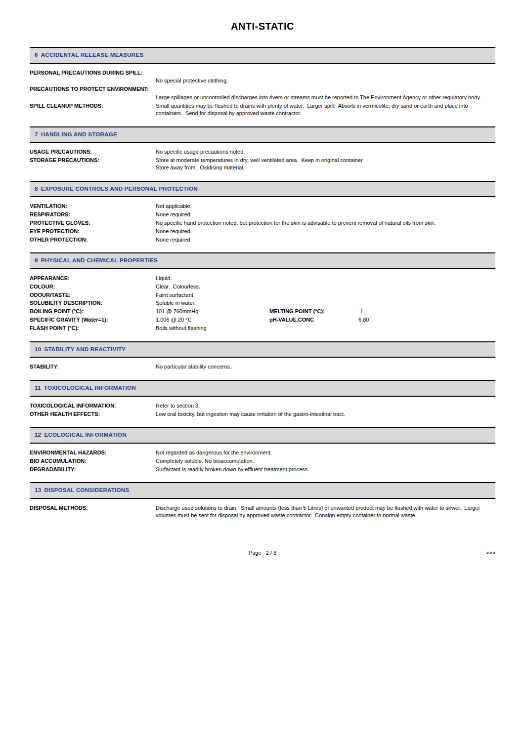ANTI-STATIC
6 ACCIDENTAL RELEASE MEASURES
| PERSONAL PRECAUTIONS DURING SPILL: |
| | No special protective clothing. |
| PRECAUTIONS TO PROTECT ENVIRONMENT: |
| | Large spillages or uncontrolled discharges into rivers or streams must be reported to The Environment Agency or other regulatory body. |
| SPILL CLEANUP METHODS: | Small quantities may be flushed to drains with plenty of water. Larger spill: Absorb in vermiculite, dry sand or earth and place into containers. Send for disposal by approved waste contractor. |
7 HANDLING AND STORAGE
| USAGE PRECAUTIONS: | No specific usage precautions noted. |
| STORAGE PRECAUTIONS: | Store at moderate temperatures in dry, well ventilated area. Keep in original container. Store away from; Oxidising material. |
8 EXPOSURE CONTROLS AND PERSONAL PROTECTION
| VENTILATION: | Not applicable. |
| RESPIRATORS: | None required. |
| PROTECTIVE GLOVES: | No specific hand protection noted, but protection for the skin is advisable to prevent removal of natural oils from skin. |
| EYE PROTECTION: | None required. |
| OTHER PROTECTION: | None required. |
9 PHYSICAL AND CHEMICAL PROPERTIES
| APPEARANCE: | Liquid. |
| COLOUR: | Clear. Colourless. |
| ODOUR/TASTE: | Faint surfactant |
| SOLUBILITY DESCRIPTION: | Soluble in water. |
| BOILING POINT (°C): | 101 @ 760mmHg | MELTING POINT (°C): | -1 |
| SPECIFIC GRAVITY (Water=1): | 1.006 @ 20 °C | pH-VALUE,CONC | 6.80 |
| FLASH POINT (°C): | Boils without flashing |
10 STABILITY AND REACTIVITY
| STABILITY: | No particular stability concerns. |
11 TOXICOLOGICAL INFORMATION
| TOXICOLOGICAL INFORMATION: | Refer to section 3. |
| OTHER HEALTH EFFECTS: | Low oral toxicity, but ingestion may cause irritation of the gastro-intestinal tract. |
12 ECOLOGICAL INFORMATION
| ENVIRONMENTAL HAZARDS: | Not regarded as dangerous for the environment. |
| BIO ACCUMULATION: | Completely soluble. No bioaccumulation. |
| DEGRADABILITY: | Surfactant is readily broken down by effluent treatment process. |
13 DISPOSAL CONSIDERATIONS
| DISPOSAL METHODS: | Discharge used solutions to drain. Small amounts (less than 5 Litres) of unwanted product may be flushed with water to sewer. Larger volumes must be sent for disposal by approved waste contractor. Consign empty container to normal waste. |
Page 2 / 3 >>>